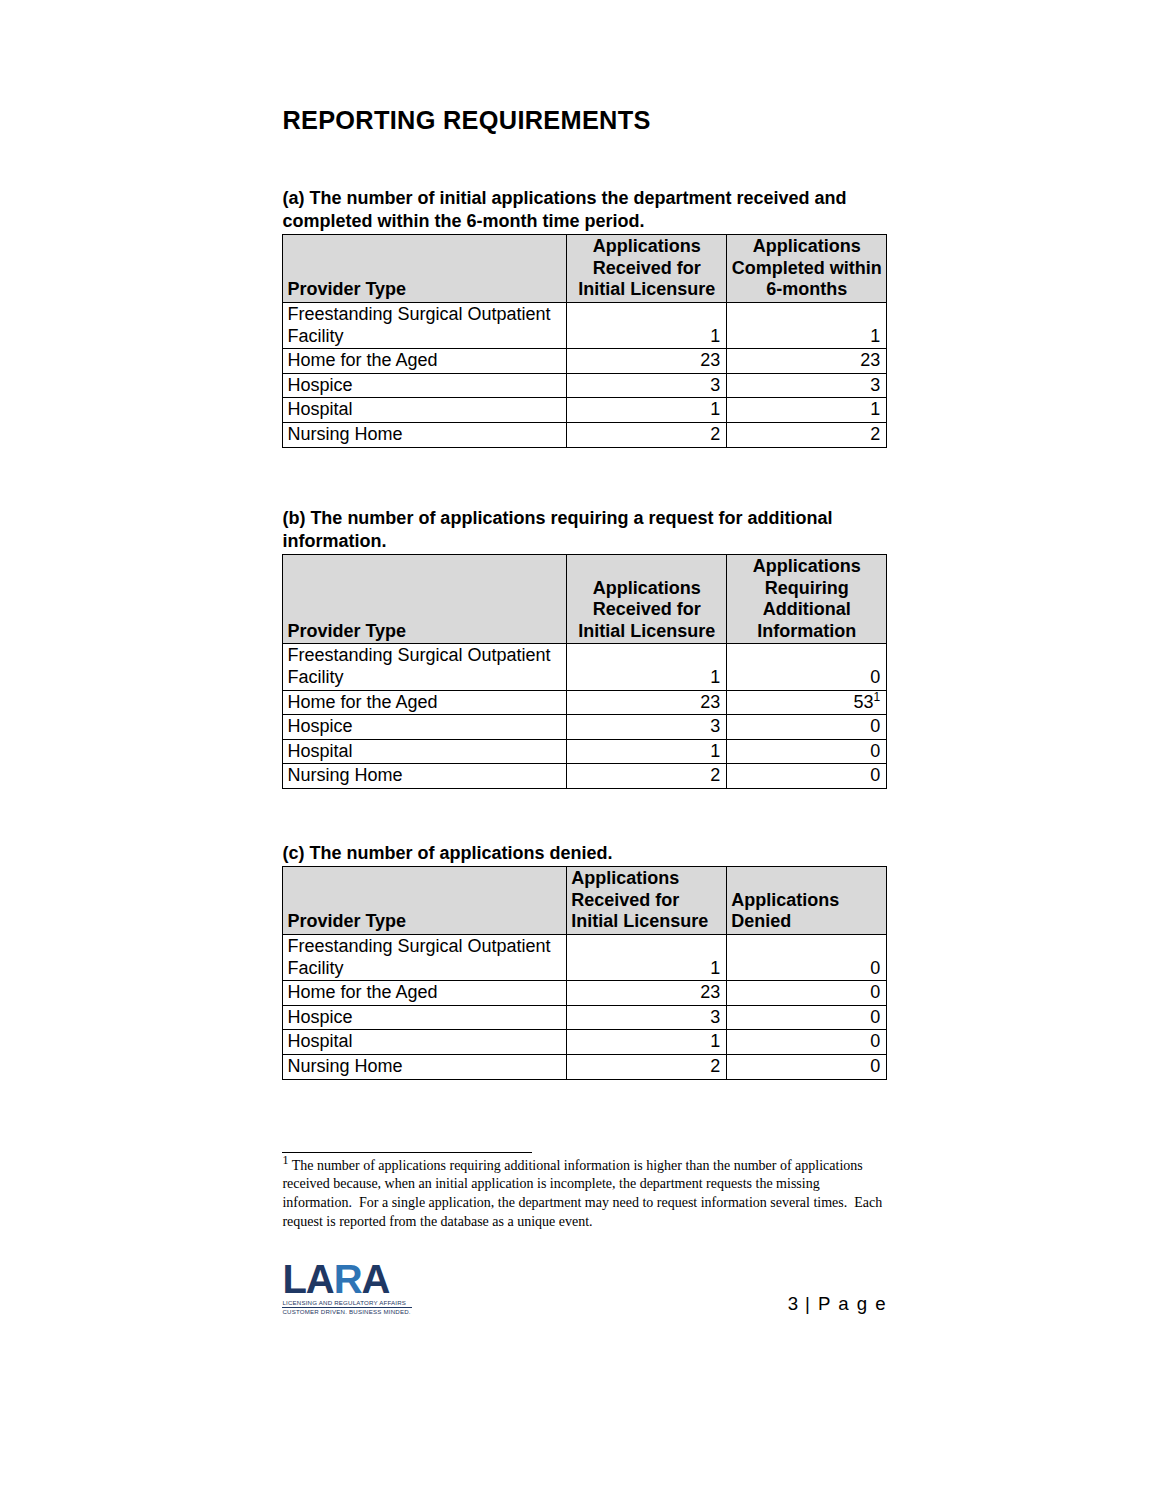REPORTING REQUIREMENTS
(a) The number of initial applications the department received and completed within the 6-month time period.
| Provider Type | Applications Received for Initial Licensure | Applications Completed within 6-months |
| --- | --- | --- |
| Freestanding Surgical Outpatient Facility | 1 | 1 |
| Home for the Aged | 23 | 23 |
| Hospice | 3 | 3 |
| Hospital | 1 | 1 |
| Nursing Home | 2 | 2 |
(b) The number of applications requiring a request for additional information.
| Provider Type | Applications Received for Initial Licensure | Applications Requiring Additional Information |
| --- | --- | --- |
| Freestanding Surgical Outpatient Facility | 1 | 0 |
| Home for the Aged | 23 | 53 1 |
| Hospice | 3 | 0 |
| Hospital | 1 | 0 |
| Nursing Home | 2 | 0 |
(c) The number of applications denied.
| Provider Type | Applications Received for Initial Licensure | Applications Denied |
| --- | --- | --- |
| Freestanding Surgical Outpatient Facility | 1 | 0 |
| Home for the Aged | 23 | 0 |
| Hospice | 3 | 0 |
| Hospital | 1 | 0 |
| Nursing Home | 2 | 0 |
1 The number of applications requiring additional information is higher than the number of applications received because, when an initial application is incomplete, the department requests the missing information. For a single application, the department may need to request information several times. Each request is reported from the database as a unique event.
LARA LICENSING AND REGULATORY AFFAIRS CUSTOMER DRIVEN. BUSINESS MINDED.
3 | P a g e